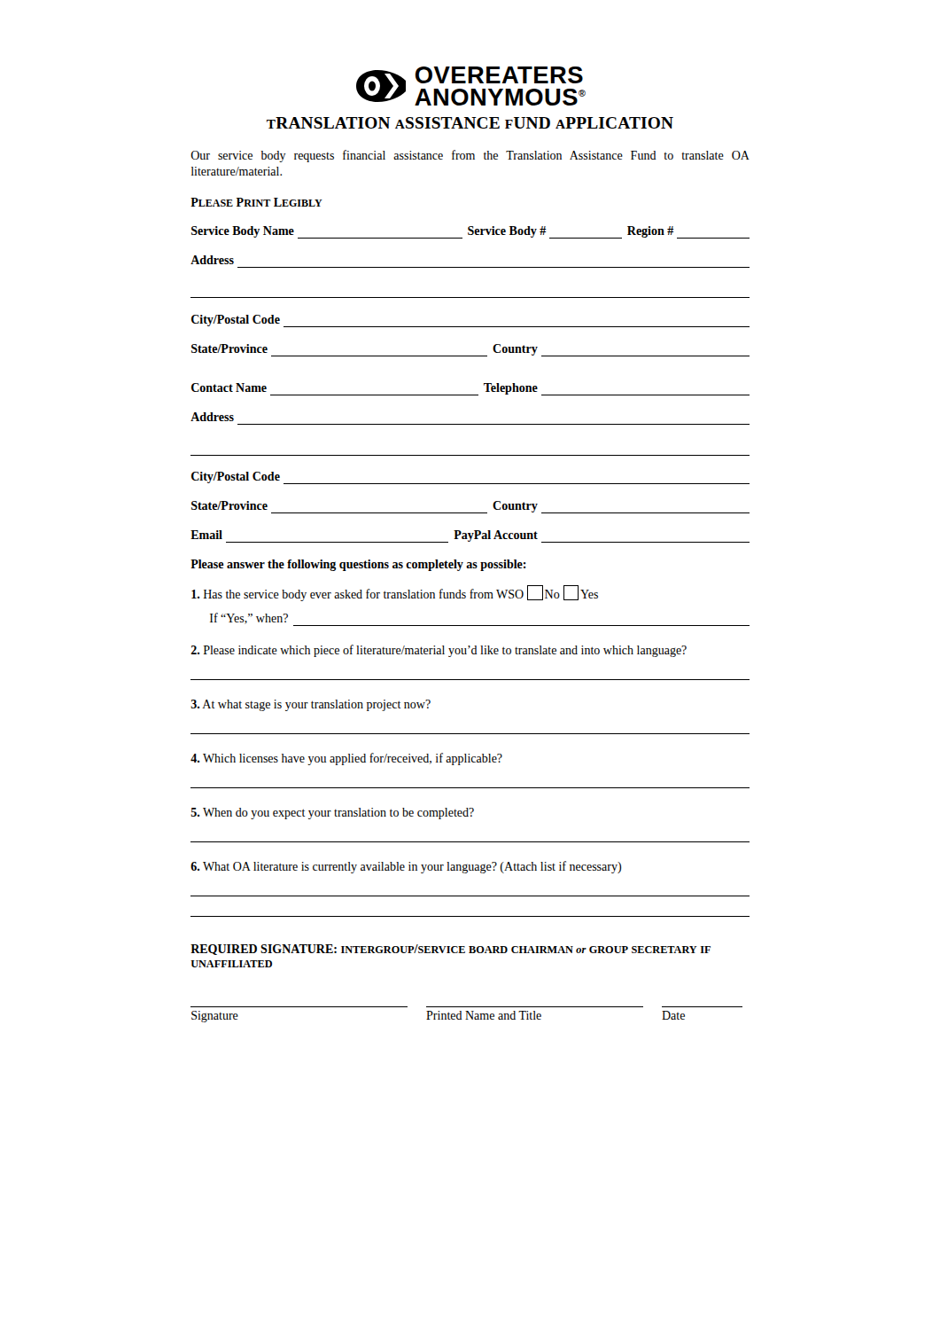OVEREATERS ANONYMOUS®
TRANSLATION ASSISTANCE FUND APPLICATION
Our service body requests financial assistance from the Translation Assistance Fund to translate OA literature/material.
PLEASE PRINT LEGIBLY
Service Body Name Service Body # Region #
Address
City/Postal Code
State/Province Country
Contact Name Telephone
Address
City/Postal Code
State/Province Country
Email PayPal Account
Please answer the following questions as completely as possible:
1. Has the service body ever asked for translation funds from WSO No Yes
If “Yes,” when?
2. Please indicate which piece of literature/material you’d like to translate and into which language?
3. At what stage is your translation project now?
4. Which licenses have you applied for/received, if applicable?
5. When do you expect your translation to be completed?
6. What OA literature is currently available in your language? (Attach list if necessary)
REQUIRED SIGNATURE: INTERGROUP/SERVICE BOARD CHAIRMAN or GROUP SECRETARY IF UNAFFILIATED
Signature
Printed Name and Title
Date